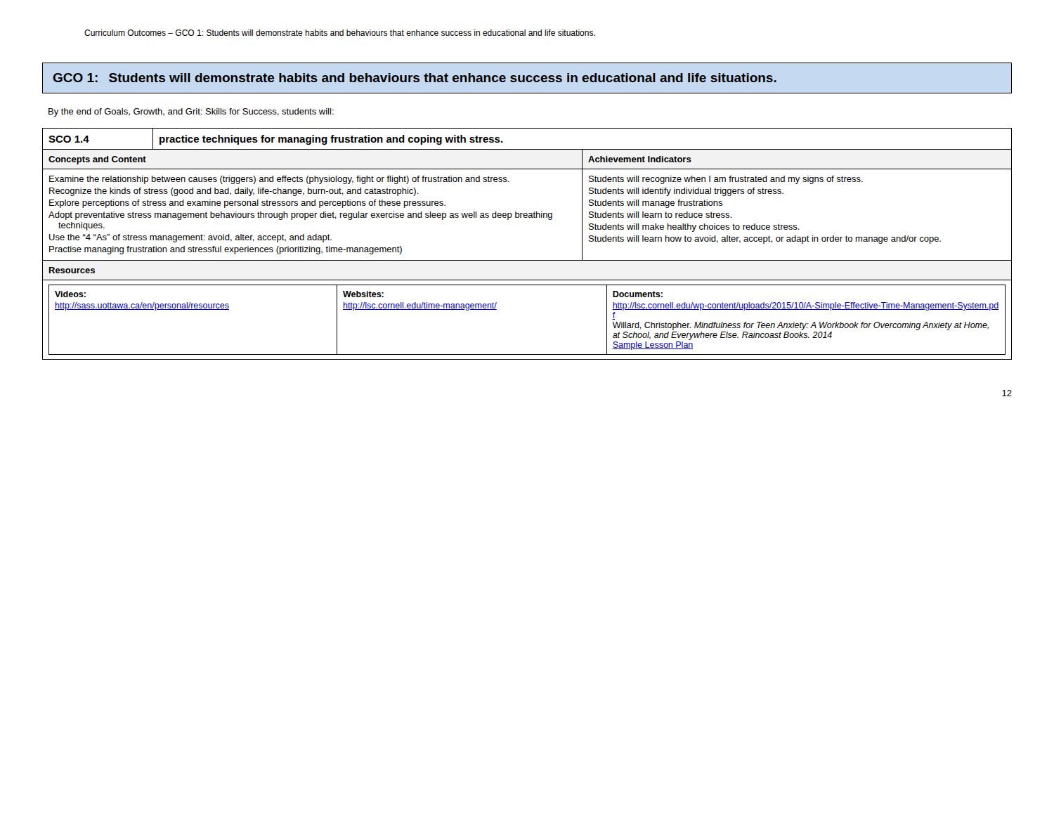Curriculum Outcomes – GCO 1: Students will demonstrate habits and behaviours that enhance success in educational and life situations.
GCO 1:
Students will demonstrate habits and behaviours that enhance success in educational and life situations.
By the end of Goals, Growth, and Grit: Skills for Success, students will:
| SCO 1.4 | practice techniques for managing frustration and coping with stress. |
| Concepts and Content | Achievement Indicators |
| Examine the relationship between causes (triggers) and effects (physiology, fight or flight) of frustration and stress. Recognize the kinds of stress (good and bad, daily, life-change, burn-out, and catastrophic). Explore perceptions of stress and examine personal stressors and perceptions of these pressures. Adopt preventative stress management behaviours through proper diet, regular exercise and sleep as well as deep breathing techniques. Use the “4 “As” of stress management: avoid, alter, accept, and adapt. Practise managing frustration and stressful experiences (prioritizing, time-management) | Students will recognize when I am frustrated and my signs of stress. Students will identify individual triggers of stress. Students will manage frustrations Students will learn to reduce stress. Students will make healthy choices to reduce stress. Students will learn how to avoid, alter, accept, or adapt in order to manage and/or cope. |
| Resources |
| / Videos: http://sass.uottawa.ca/en/personal/resources / Websites: http://lsc.cornell.edu/time-management/ / Documents: http://lsc.cornell.edu/wp-content/uploads/2015/10/A-Simple-Effective-Time-Management-System.pdf Willard, Christopher. Mindfulness for Teen Anxiety: A Workbook for Overcoming Anxiety at Home, at School, and Everywhere Else. Raincoast Books. 2014 Sample Lesson Plan / |
12